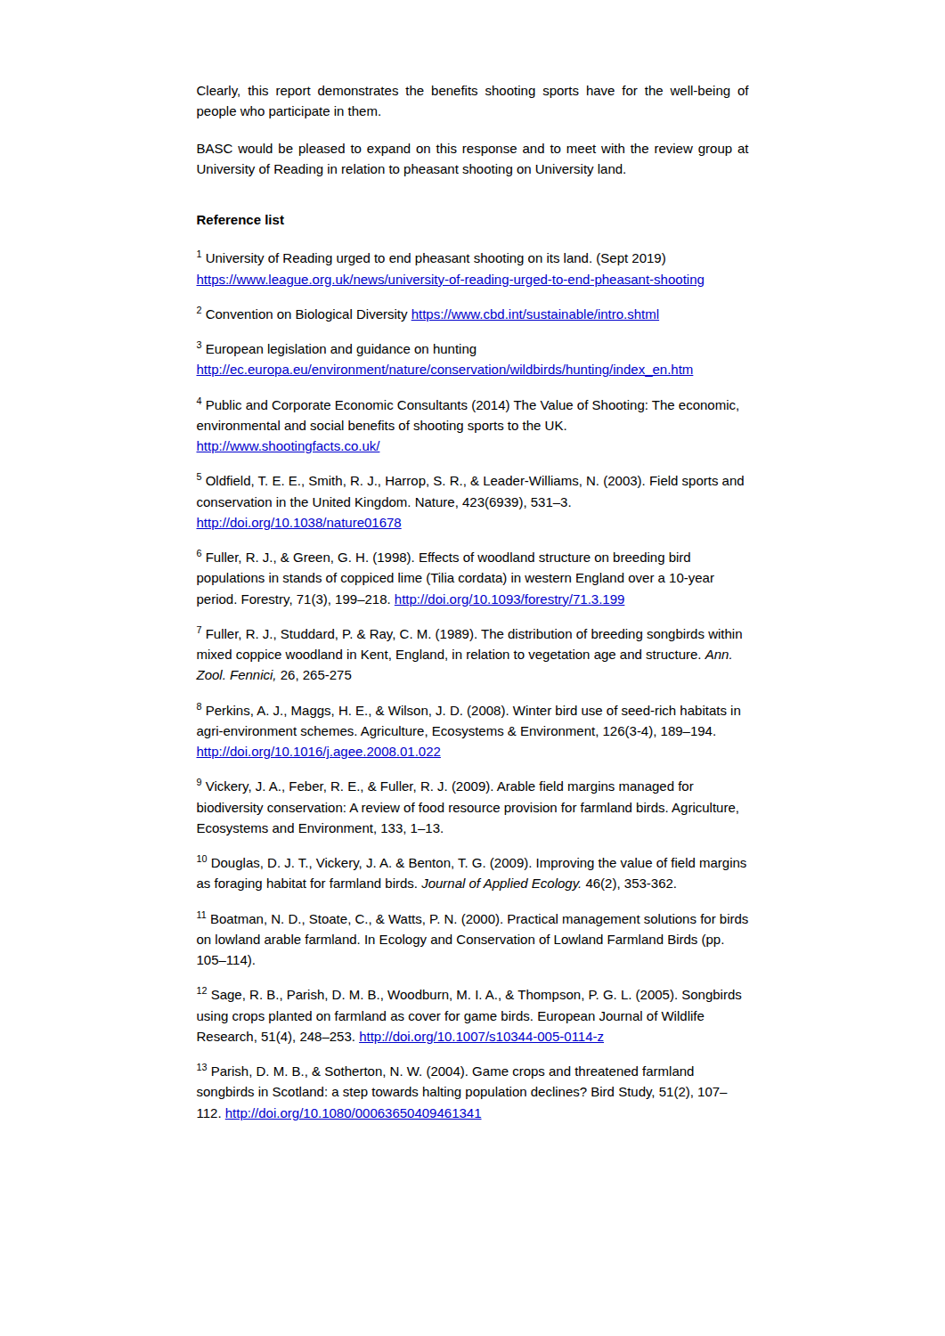Clearly, this report demonstrates the benefits shooting sports have for the well-being of people who participate in them.
BASC would be pleased to expand on this response and to meet with the review group at University of Reading in relation to pheasant shooting on University land.
Reference list
1 University of Reading urged to end pheasant shooting on its land. (Sept 2019)
https://www.league.org.uk/news/university-of-reading-urged-to-end-pheasant-shooting
2 Convention on Biological Diversity https://www.cbd.int/sustainable/intro.shtml
3 European legislation and guidance on hunting
http://ec.europa.eu/environment/nature/conservation/wildbirds/hunting/index_en.htm
4 Public and Corporate Economic Consultants (2014) The Value of Shooting: The economic, environmental and social benefits of shooting sports to the UK.
http://www.shootingfacts.co.uk/
5 Oldfield, T. E. E., Smith, R. J., Harrop, S. R., & Leader-Williams, N. (2003). Field sports and conservation in the United Kingdom. Nature, 423(6939), 531–3.
http://doi.org/10.1038/nature01678
6 Fuller, R. J., & Green, G. H. (1998). Effects of woodland structure on breeding bird populations in stands of coppiced lime (Tilia cordata) in western England over a 10-year period. Forestry, 71(3), 199–218. http://doi.org/10.1093/forestry/71.3.199
7 Fuller, R. J., Studdard, P. & Ray, C. M. (1989). The distribution of breeding songbirds within mixed coppice woodland in Kent, England, in relation to vegetation age and structure. Ann. Zool. Fennici, 26, 265-275
8 Perkins, A. J., Maggs, H. E., & Wilson, J. D. (2008). Winter bird use of seed-rich habitats in agri-environment schemes. Agriculture, Ecosystems & Environment, 126(3-4), 189–194.
http://doi.org/10.1016/j.agee.2008.01.022
9 Vickery, J. A., Feber, R. E., & Fuller, R. J. (2009). Arable field margins managed for biodiversity conservation: A review of food resource provision for farmland birds. Agriculture, Ecosystems and Environment, 133, 1–13.
10 Douglas, D. J. T., Vickery, J. A. & Benton, T. G. (2009). Improving the value of field margins as foraging habitat for farmland birds. Journal of Applied Ecology. 46(2), 353-362.
11 Boatman, N. D., Stoate, C., & Watts, P. N. (2000). Practical management solutions for birds on lowland arable farmland. In Ecology and Conservation of Lowland Farmland Birds (pp. 105–114).
12 Sage, R. B., Parish, D. M. B., Woodburn, M. I. A., & Thompson, P. G. L. (2005). Songbirds using crops planted on farmland as cover for game birds. European Journal of Wildlife Research, 51(4), 248–253. http://doi.org/10.1007/s10344-005-0114-z
13 Parish, D. M. B., & Sotherton, N. W. (2004). Game crops and threatened farmland songbirds in Scotland: a step towards halting population declines? Bird Study, 51(2), 107–112. http://doi.org/10.1080/00063650409461341